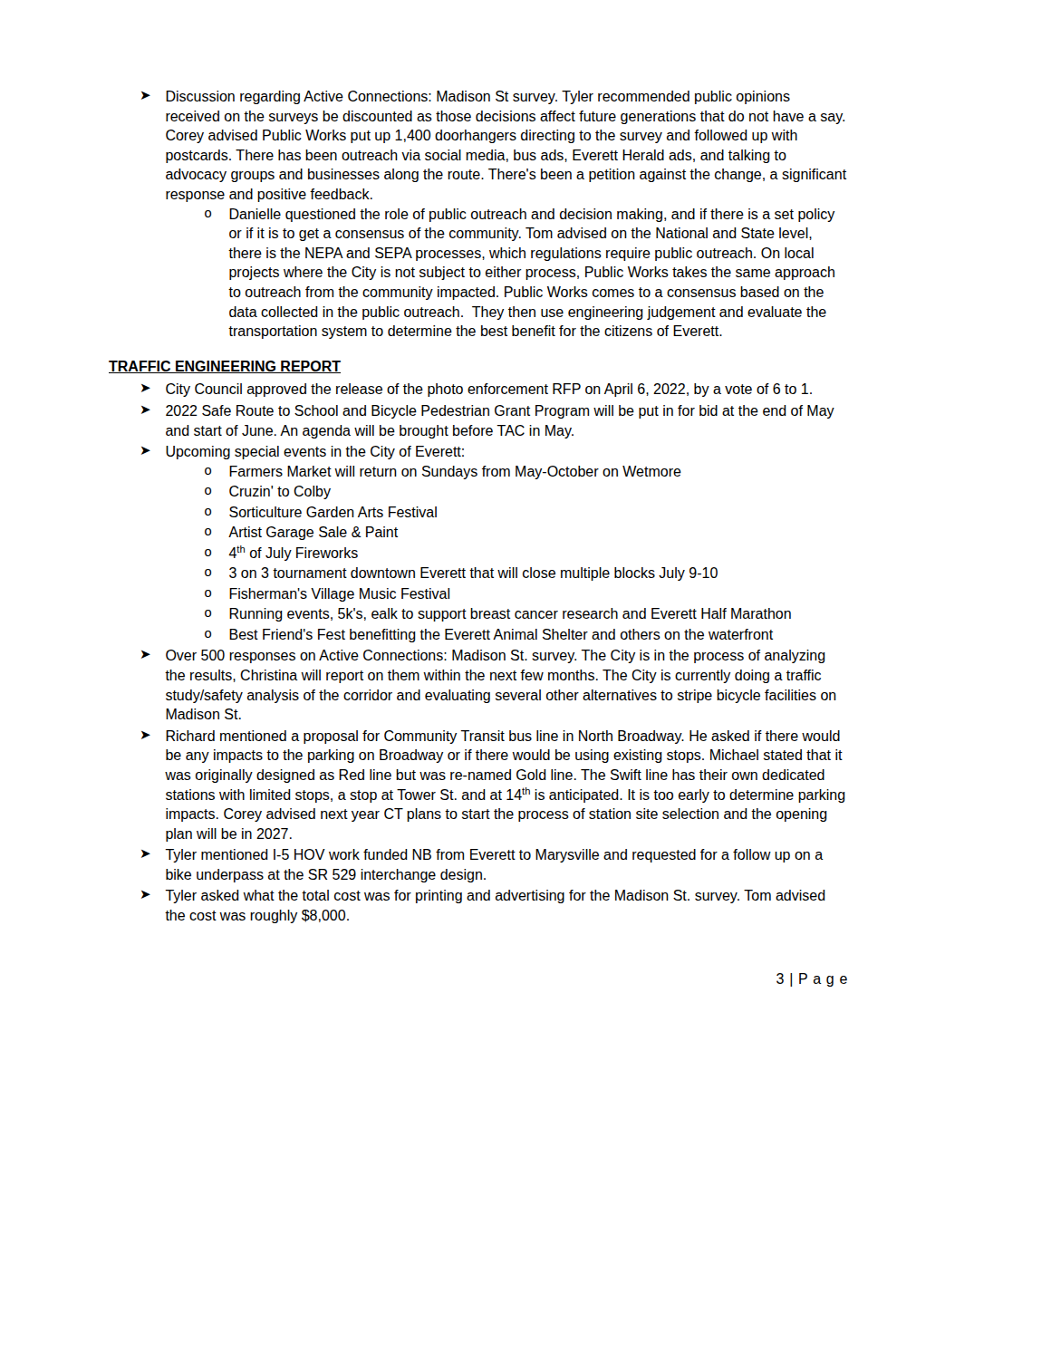Discussion regarding Active Connections: Madison St survey. Tyler recommended public opinions received on the surveys be discounted as those decisions affect future generations that do not have a say. Corey advised Public Works put up 1,400 doorhangers directing to the survey and followed up with postcards. There has been outreach via social media, bus ads, Everett Herald ads, and talking to advocacy groups and businesses along the route. There's been a petition against the change, a significant response and positive feedback.
Danielle questioned the role of public outreach and decision making, and if there is a set policy or if it is to get a consensus of the community. Tom advised on the National and State level, there is the NEPA and SEPA processes, which regulations require public outreach. On local projects where the City is not subject to either process, Public Works takes the same approach to outreach from the community impacted. Public Works comes to a consensus based on the data collected in the public outreach. They then use engineering judgement and evaluate the transportation system to determine the best benefit for the citizens of Everett.
TRAFFIC ENGINEERING REPORT
City Council approved the release of the photo enforcement RFP on April 6, 2022, by a vote of 6 to 1.
2022 Safe Route to School and Bicycle Pedestrian Grant Program will be put in for bid at the end of May and start of June. An agenda will be brought before TAC in May.
Upcoming special events in the City of Everett:
Farmers Market will return on Sundays from May-October on Wetmore
Cruzin' to Colby
Sorticulture Garden Arts Festival
Artist Garage Sale & Paint
4th of July Fireworks
3 on 3 tournament downtown Everett that will close multiple blocks July 9-10
Fisherman's Village Music Festival
Running events, 5k's, ealk to support breast cancer research and Everett Half Marathon
Best Friend's Fest benefitting the Everett Animal Shelter and others on the waterfront
Over 500 responses on Active Connections: Madison St. survey. The City is in the process of analyzing the results, Christina will report on them within the next few months. The City is currently doing a traffic study/safety analysis of the corridor and evaluating several other alternatives to stripe bicycle facilities on Madison St.
Richard mentioned a proposal for Community Transit bus line in North Broadway. He asked if there would be any impacts to the parking on Broadway or if there would be using existing stops. Michael stated that it was originally designed as Red line but was re-named Gold line. The Swift line has their own dedicated stations with limited stops, a stop at Tower St. and at 14th is anticipated. It is too early to determine parking impacts. Corey advised next year CT plans to start the process of station site selection and the opening plan will be in 2027.
Tyler mentioned I-5 HOV work funded NB from Everett to Marysville and requested for a follow up on a bike underpass at the SR 529 interchange design.
Tyler asked what the total cost was for printing and advertising for the Madison St. survey. Tom advised the cost was roughly $8,000.
3 | P a g e